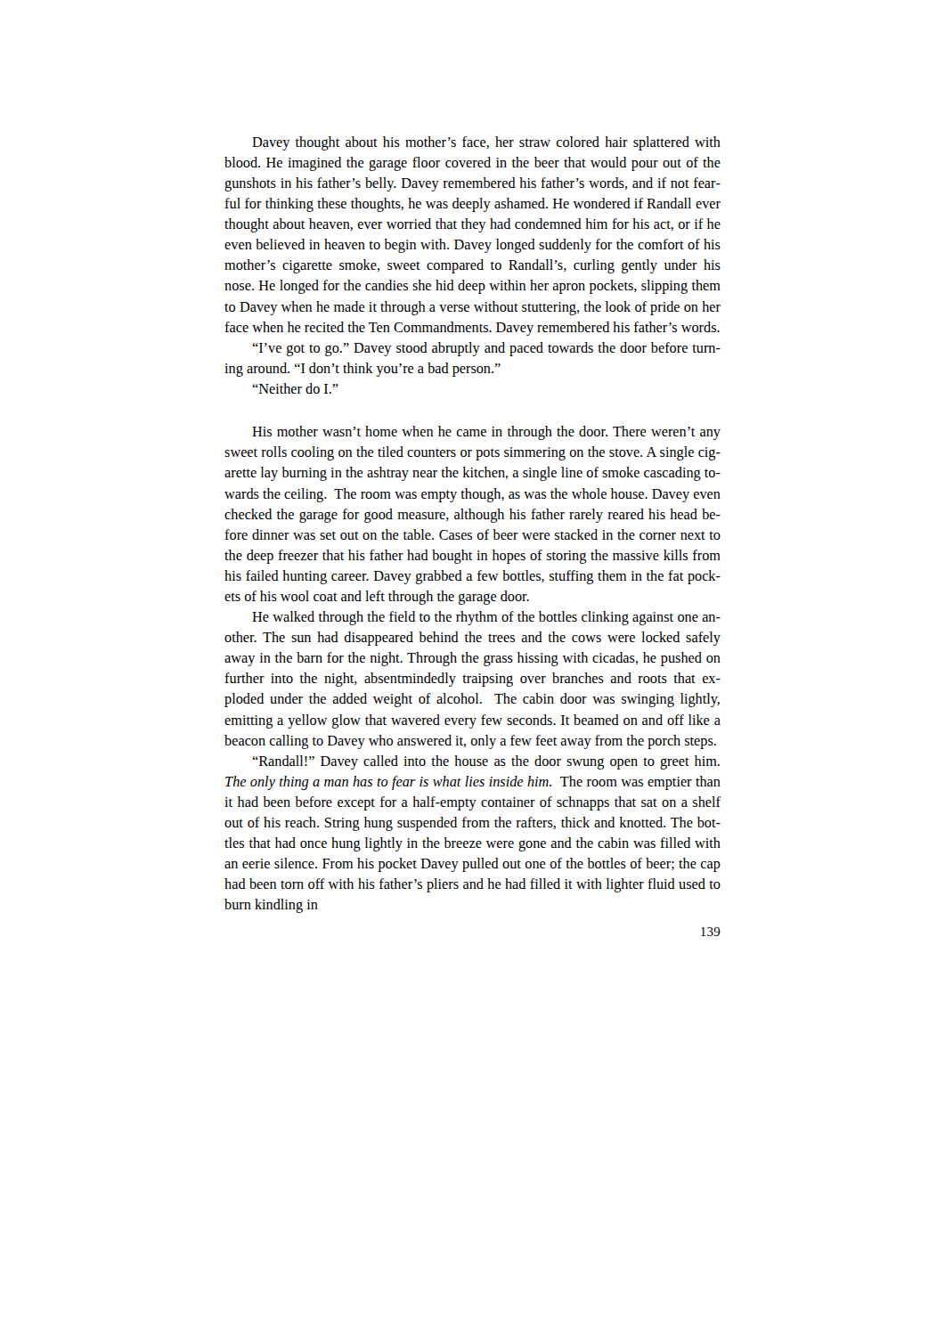Davey thought about his mother’s face, her straw colored hair splattered with blood. He imagined the garage floor covered in the beer that would pour out of the gunshots in his father’s belly. Davey remembered his father’s words, and if not fearful for thinking these thoughts, he was deeply ashamed. He wondered if Randall ever thought about heaven, ever worried that they had condemned him for his act, or if he even believed in heaven to begin with. Davey longed suddenly for the comfort of his mother’s cigarette smoke, sweet compared to Randall’s, curling gently under his nose. He longed for the candies she hid deep within her apron pockets, slipping them to Davey when he made it through a verse without stuttering, the look of pride on her face when he recited the Ten Commandments. Davey remembered his father’s words.
“I’ve got to go.” Davey stood abruptly and paced towards the door before turning around. “I don’t think you’re a bad person.”
“Neither do I.”
His mother wasn’t home when he came in through the door. There weren’t any sweet rolls cooling on the tiled counters or pots simmering on the stove. A single cigarette lay burning in the ashtray near the kitchen, a single line of smoke cascading towards the ceiling. The room was empty though, as was the whole house. Davey even checked the garage for good measure, although his father rarely reared his head before dinner was set out on the table. Cases of beer were stacked in the corner next to the deep freezer that his father had bought in hopes of storing the massive kills from his failed hunting career. Davey grabbed a few bottles, stuffing them in the fat pockets of his wool coat and left through the garage door.
He walked through the field to the rhythm of the bottles clinking against one another. The sun had disappeared behind the trees and the cows were locked safely away in the barn for the night. Through the grass hissing with cicadas, he pushed on further into the night, absentmindedly traipsing over branches and roots that exploded under the added weight of alcohol. The cabin door was swinging lightly, emitting a yellow glow that wavered every few seconds. It beamed on and off like a beacon calling to Davey who answered it, only a few feet away from the porch steps.
“Randall!” Davey called into the house as the door swung open to greet him. The only thing a man has to fear is what lies inside him. The room was emptier than it had been before except for a half-empty container of schnapps that sat on a shelf out of his reach. String hung suspended from the rafters, thick and knotted. The bottles that had once hung lightly in the breeze were gone and the cabin was filled with an eerie silence. From his pocket Davey pulled out one of the bottles of beer; the cap had been torn off with his father’s pliers and he had filled it with lighter fluid used to burn kindling in
139